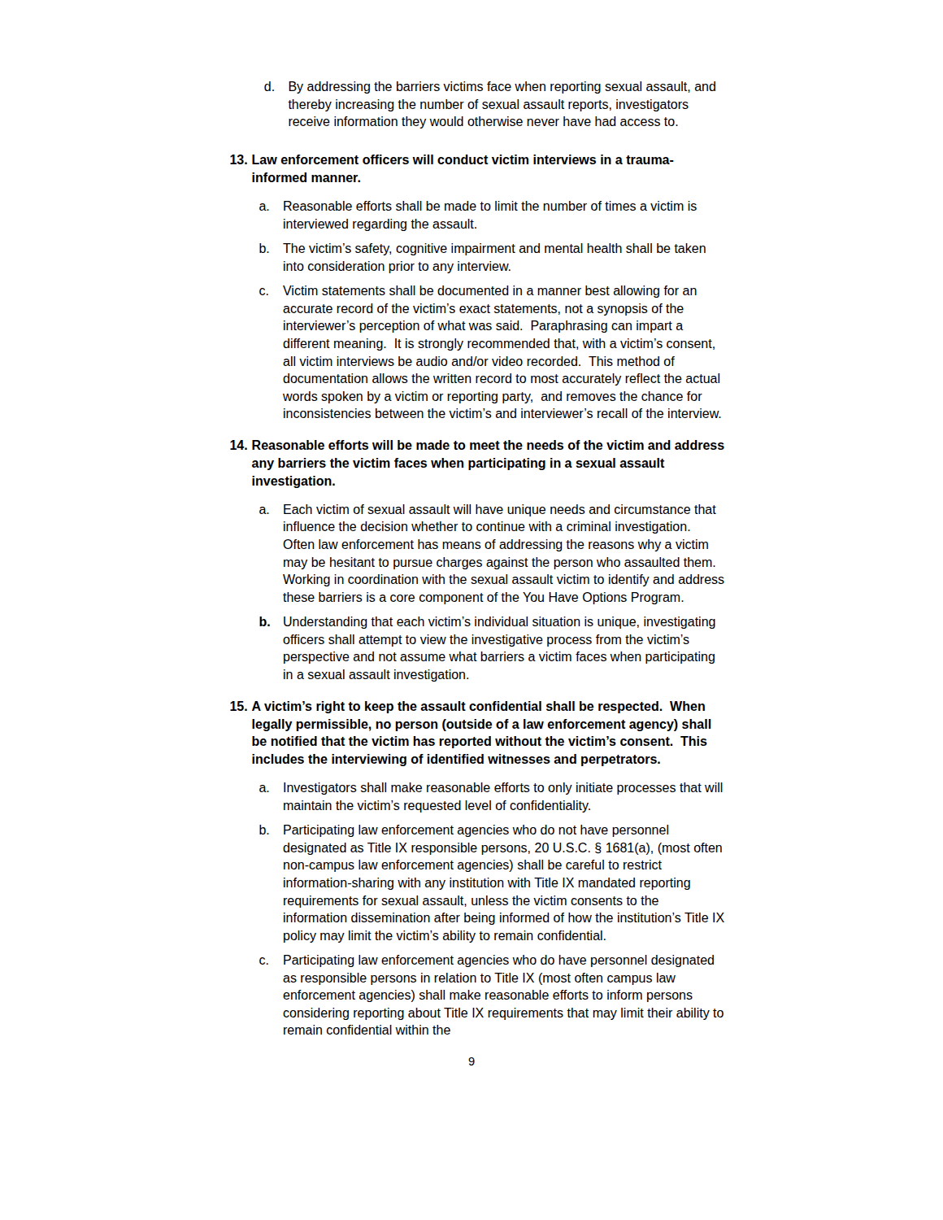By addressing the barriers victims face when reporting sexual assault, and thereby increasing the number of sexual assault reports, investigators receive information they would otherwise never have had access to.
Law enforcement officers will conduct victim interviews in a trauma-informed manner.
Reasonable efforts shall be made to limit the number of times a victim is interviewed regarding the assault.
The victim’s safety, cognitive impairment and mental health shall be taken into consideration prior to any interview.
Victim statements shall be documented in a manner best allowing for an accurate record of the victim’s exact statements, not a synopsis of the interviewer’s perception of what was said. Paraphrasing can impart a different meaning. It is strongly recommended that, with a victim’s consent, all victim interviews be audio and/or video recorded. This method of documentation allows the written record to most accurately reflect the actual words spoken by a victim or reporting party, and removes the chance for inconsistencies between the victim’s and interviewer’s recall of the interview.
Reasonable efforts will be made to meet the needs of the victim and address any barriers the victim faces when participating in a sexual assault investigation.
Each victim of sexual assault will have unique needs and circumstance that influence the decision whether to continue with a criminal investigation. Often law enforcement has means of addressing the reasons why a victim may be hesitant to pursue charges against the person who assaulted them. Working in coordination with the sexual assault victim to identify and address these barriers is a core component of the You Have Options Program.
Understanding that each victim’s individual situation is unique, investigating officers shall attempt to view the investigative process from the victim’s perspective and not assume what barriers a victim faces when participating in a sexual assault investigation.
A victim’s right to keep the assault confidential shall be respected. When legally permissible, no person (outside of a law enforcement agency) shall be notified that the victim has reported without the victim’s consent. This includes the interviewing of identified witnesses and perpetrators.
Investigators shall make reasonable efforts to only initiate processes that will maintain the victim’s requested level of confidentiality.
Participating law enforcement agencies who do not have personnel designated as Title IX responsible persons, 20 U.S.C. § 1681(a), (most often non-campus law enforcement agencies) shall be careful to restrict information-sharing with any institution with Title IX mandated reporting requirements for sexual assault, unless the victim consents to the information dissemination after being informed of how the institution’s Title IX policy may limit the victim’s ability to remain confidential.
Participating law enforcement agencies who do have personnel designated as responsible persons in relation to Title IX (most often campus law enforcement agencies) shall make reasonable efforts to inform persons considering reporting about Title IX requirements that may limit their ability to remain confidential within the
9